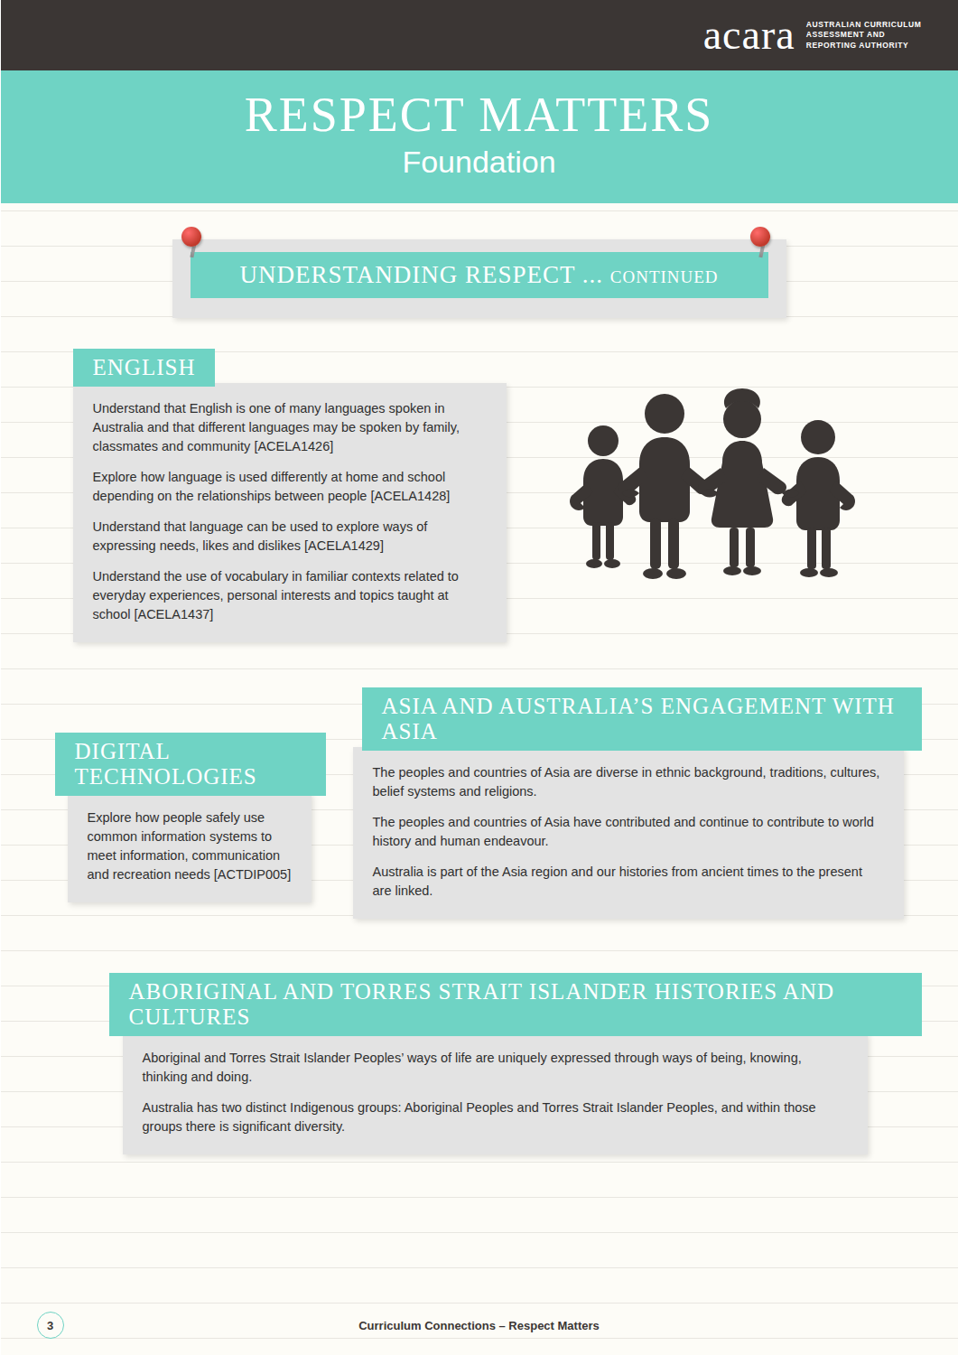acara
Australian Curriculum
Assessment and
Reporting Authority
Respect Matters
Foundation
Understanding Respect ... continued
English
Understand that English is one of many languages spoken in Australia and that different languages may be spoken by family, classmates and community [ACELA1426]
Explore how language is used differently at home and school depending on the relationships between people [ACELA1428]
Understand that language can be used to explore ways of expressing needs, likes and dislikes [ACELA1429]
Understand the use of vocabulary in familiar contexts related to everyday experiences, personal interests and topics taught at school [ACELA1437]
Digital Technologies
Explore how people safely use common information systems to meet information, communication and recreation needs [ACTDIP005]
Asia and Australia’s Engagement with Asia
The peoples and countries of Asia are diverse in ethnic background, traditions, cultures, belief systems and religions.
The peoples and countries of Asia have contributed and continue to contribute to world history and human endeavour.
Australia is part of the Asia region and our histories from ancient times to the present are linked.
Aboriginal and Torres Strait Islander Histories and Cultures
Aboriginal and Torres Strait Islander Peoples’ ways of life are uniquely expressed through ways of being, knowing, thinking and doing.
Australia has two distinct Indigenous groups: Aboriginal Peoples and Torres Strait Islander Peoples, and within those groups there is significant diversity.
3
Curriculum Connections – Respect Matters